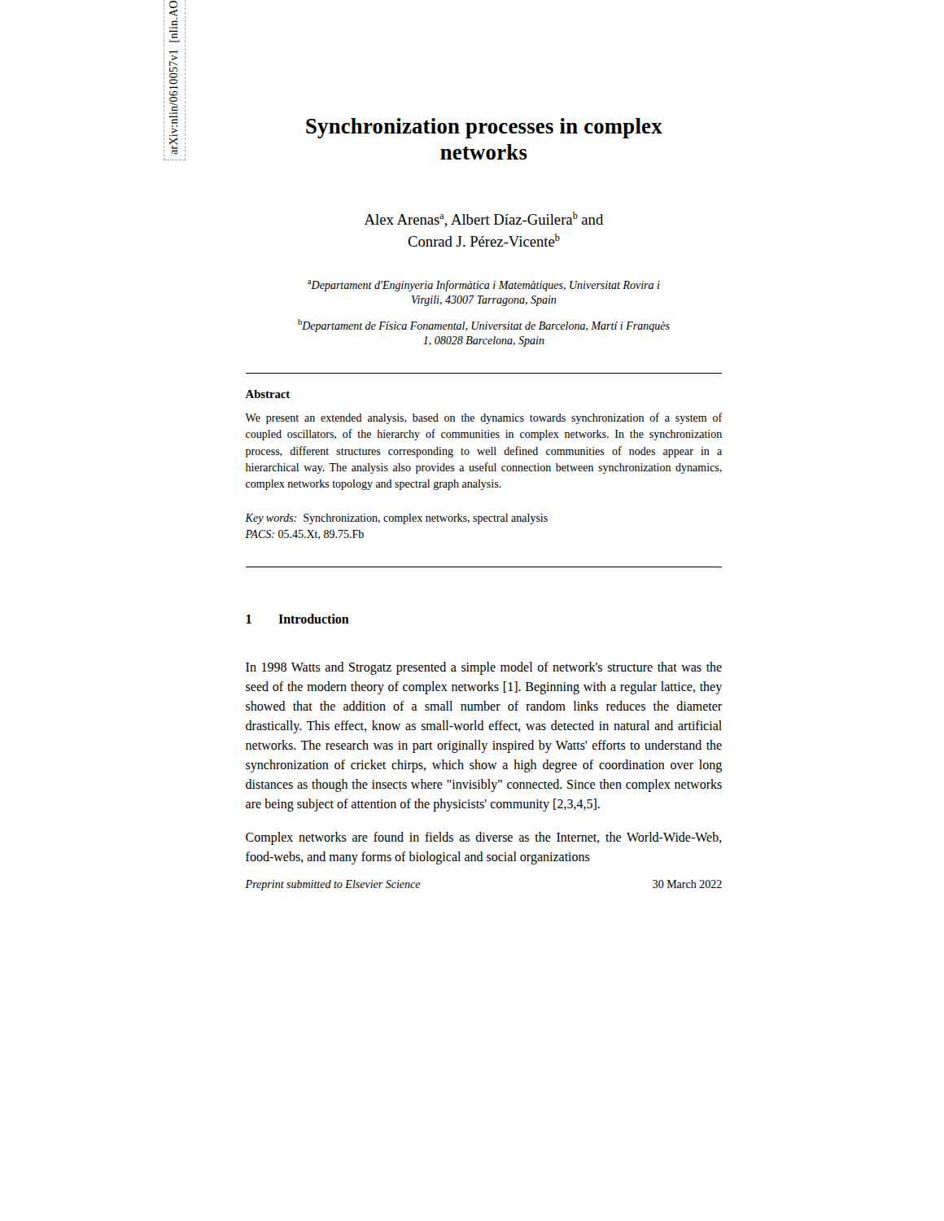arXiv:nlin/0610057v1 [nlin.AO] 23 Oct 2006
Synchronization processes in complex
networks
Alex Arenasa, Albert Díaz-Guilerab and
Conrad J. Pérez-Vicenteb
aDepartament d'Enginyeria Informàtica i Matemàtiques, Universitat Rovira i
Virgili, 43007 Tarragona, Spain
bDepartament de Física Fonamental, Universitat de Barcelona, Martí i Franquès
1, 08028 Barcelona, Spain
Abstract
We present an extended analysis, based on the dynamics towards synchronization of a system of coupled oscillators, of the hierarchy of communities in complex networks. In the synchronization process, different structures corresponding to well defined communities of nodes appear in a hierarchical way. The analysis also provides a useful connection between synchronization dynamics, complex networks topology and spectral graph analysis.
Key words: Synchronization, complex networks, spectral analysis
PACS: 05.45.Xt, 89.75.Fb
1 Introduction
In 1998 Watts and Strogatz presented a simple model of network's structure that was the seed of the modern theory of complex networks [1]. Beginning with a regular lattice, they showed that the addition of a small number of random links reduces the diameter drastically. This effect, know as small-world effect, was detected in natural and artificial networks. The research was in part originally inspired by Watts' efforts to understand the synchronization of cricket chirps, which show a high degree of coordination over long distances as though the insects where "invisibly" connected. Since then complex networks are being subject of attention of the physicists' community [2,3,4,5].
Complex networks are found in fields as diverse as the Internet, the World-Wide-Web, food-webs, and many forms of biological and social organizations
Preprint submitted to Elsevier Science 30 March 2022